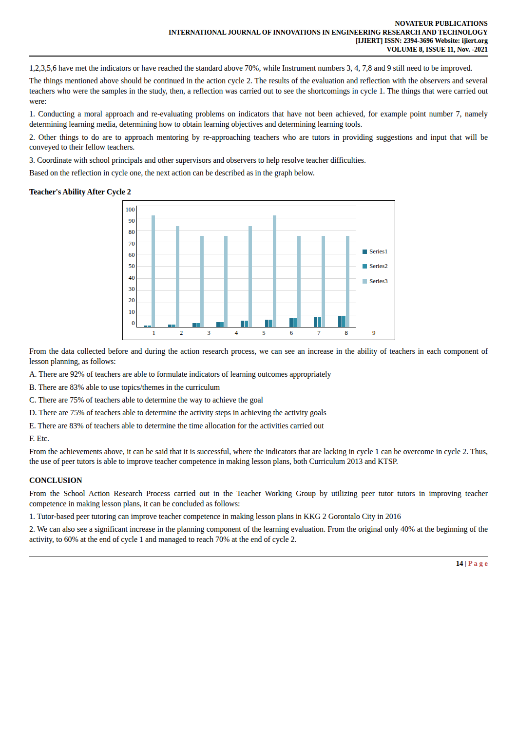NOVATEUR PUBLICATIONS
INTERNATIONAL JOURNAL OF INNOVATIONS IN ENGINEERING RESEARCH AND TECHNOLOGY
[IJIERT] ISSN: 2394-3696 Website: ijiert.org
VOLUME 8, ISSUE 11, Nov. -2021
1,2,3,5,6 have met the indicators or have reached the standard above 70%, while Instrument numbers 3, 4, 7,8 and 9 still need to be improved.
The things mentioned above should be continued in the action cycle 2. The results of the evaluation and reflection with the observers and several teachers who were the samples in the study, then, a reflection was carried out to see the shortcomings in cycle 1. The things that were carried out were:
1. Conducting a moral approach and re-evaluating problems on indicators that have not been achieved, for example point number 7, namely determining learning media, determining how to obtain learning objectives and determining learning tools.
2. Other things to do are to approach mentoring by re-approaching teachers who are tutors in providing suggestions and input that will be conveyed to their fellow teachers.
3. Coordinate with school principals and other supervisors and observers to help resolve teacher difficulties.
Based on the reflection in cycle one, the next action can be described as in the graph below.
Teacher's Ability After Cycle 2
100 90 80 70 60 50 40 30 20 10 0
Series1
Series2
Series3
123456789
From the data collected before and during the action research process, we can see an increase in the ability of teachers in each component of lesson planning, as follows:
A. There are 92% of teachers are able to formulate indicators of learning outcomes appropriately
B. There are 83% able to use topics/themes in the curriculum
C. There are 75% of teachers able to determine the way to achieve the goal
D. There are 75% of teachers able to determine the activity steps in achieving the activity goals
E. There are 83% of teachers able to determine the time allocation for the activities carried out
F. Etc.
From the achievements above, it can be said that it is successful, where the indicators that are lacking in cycle 1 can be overcome in cycle 2. Thus, the use of peer tutors is able to improve teacher competence in making lesson plans, both Curriculum 2013 and KTSP.
CONCLUSION
From the School Action Research Process carried out in the Teacher Working Group by utilizing peer tutor tutors in improving teacher competence in making lesson plans, it can be concluded as follows:
1. Tutor-based peer tutoring can improve teacher competence in making lesson plans in KKG 2 Gorontalo City in 2016
2. We can also see a significant increase in the planning component of the learning evaluation. From the original only 40% at the beginning of the activity, to 60% at the end of cycle 1 and managed to reach 70% at the end of cycle 2.
14 | P a g e